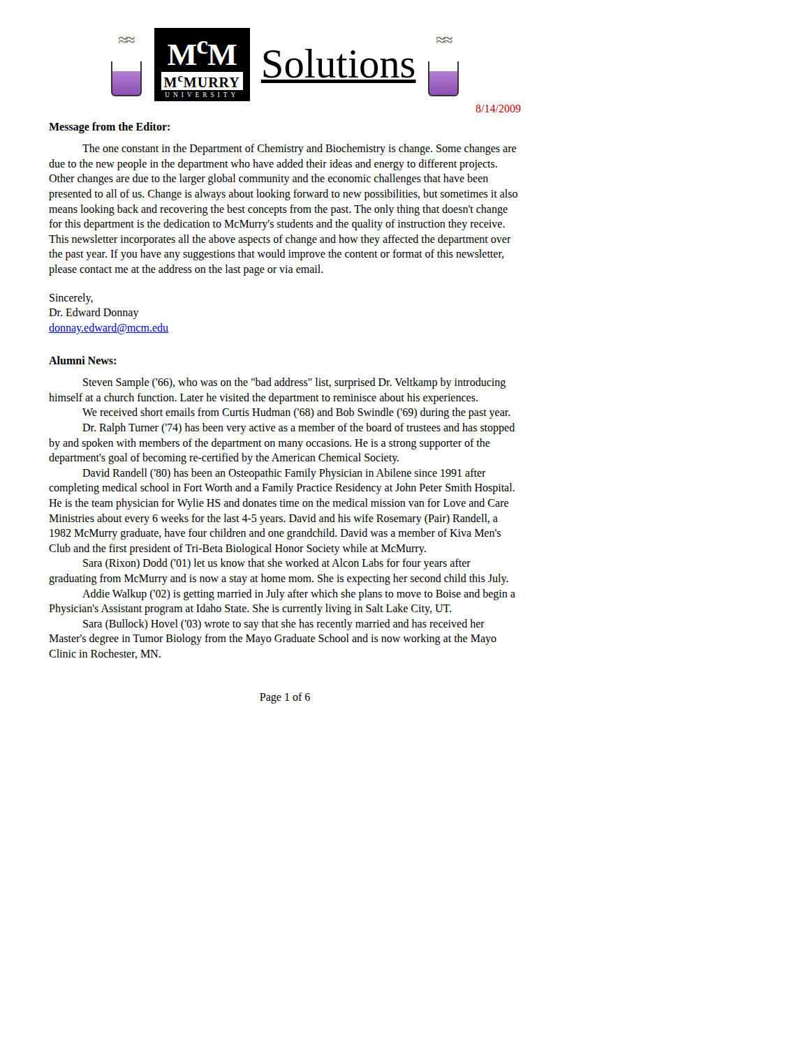≈≈
McM McMURRY UNIVERSITY
Solutions
≈≈
8/14/2009
Message from the Editor:
The one constant in the Department of Chemistry and Biochemistry is change. Some changes are due to the new people in the department who have added their ideas and energy to different projects. Other changes are due to the larger global community and the economic challenges that have been presented to all of us. Change is always about looking forward to new possibilities, but sometimes it also means looking back and recovering the best concepts from the past. The only thing that doesn't change for this department is the dedication to McMurry's students and the quality of instruction they receive. This newsletter incorporates all the above aspects of change and how they affected the department over the past year. If you have any suggestions that would improve the content or format of this newsletter, please contact me at the address on the last page or via email.
Sincerely,
Dr. Edward Donnay
donnay.edward@mcm.edu
Alumni News:
Steven Sample ('66), who was on the "bad address" list, surprised Dr. Veltkamp by introducing himself at a church function. Later he visited the department to reminisce about his experiences.
We received short emails from Curtis Hudman ('68) and Bob Swindle ('69) during the past year.
Dr. Ralph Turner ('74) has been very active as a member of the board of trustees and has stopped by and spoken with members of the department on many occasions. He is a strong supporter of the department's goal of becoming re-certified by the American Chemical Society.
David Randell ('80) has been an Osteopathic Family Physician in Abilene since 1991 after completing medical school in Fort Worth and a Family Practice Residency at John Peter Smith Hospital. He is the team physician for Wylie HS and donates time on the medical mission van for Love and Care Ministries about every 6 weeks for the last 4-5 years. David and his wife Rosemary (Pair) Randell, a 1982 McMurry graduate, have four children and one grandchild. David was a member of Kiva Men's Club and the first president of Tri-Beta Biological Honor Society while at McMurry.
Sara (Rixon) Dodd ('01) let us know that she worked at Alcon Labs for four years after graduating from McMurry and is now a stay at home mom. She is expecting her second child this July.
Addie Walkup ('02) is getting married in July after which she plans to move to Boise and begin a Physician's Assistant program at Idaho State. She is currently living in Salt Lake City, UT.
Sara (Bullock) Hovel ('03) wrote to say that she has recently married and has received her Master's degree in Tumor Biology from the Mayo Graduate School and is now working at the Mayo Clinic in Rochester, MN.
Page 1 of 6